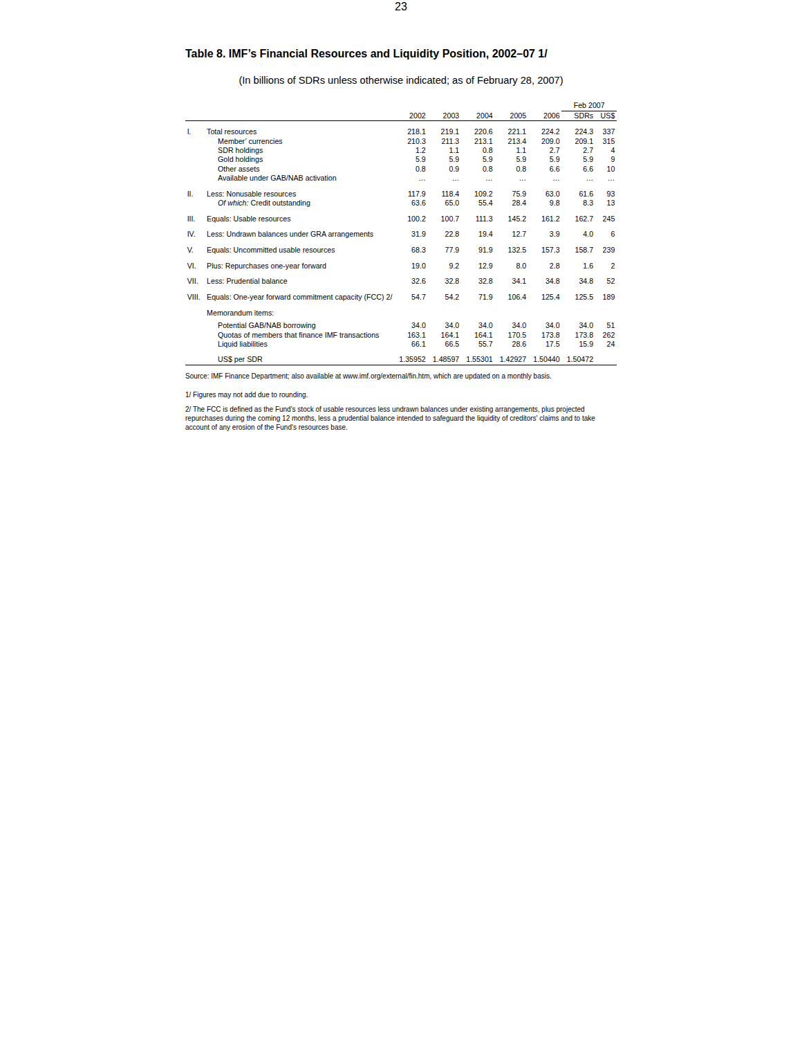23
Table 8. IMF’s Financial Resources and Liquidity Position, 2002–07 1/
(In billions of SDRs unless otherwise indicated; as of February 28, 2007)
| | Feb 2007 |
| | | 2002 | 2003 | 2004 | 2005 | 2006 | SDRs | US$ |
| I. | Total resources | 218.1 | 219.1 | 220.6 | 221.1 | 224.2 | 224.3 | 337 |
| | Member’ currencies | 210.3 | 211.3 | 213.1 | 213.4 | 209.0 | 209.1 | 315 |
| | SDR holdings | 1.2 | 1.1 | 0.8 | 1.1 | 2.7 | 2.7 | 4 |
| | Gold holdings | 5.9 | 5.9 | 5.9 | 5.9 | 5.9 | 5.9 | 9 |
| | Other assets | 0.8 | 0.9 | 0.8 | 0.8 | 6.6 | 6.6 | 10 |
| | Available under GAB/NAB activation | … | … | … | … | … | … | … |
| II. | Less: Nonusable resources | 117.9 | 118.4 | 109.2 | 75.9 | 63.0 | 61.6 | 93 |
| | Of which: Credit outstanding | 63.6 | 65.0 | 55.4 | 28.4 | 9.8 | 8.3 | 13 |
| III. | Equals: Usable resources | 100.2 | 100.7 | 111.3 | 145.2 | 161.2 | 162.7 | 245 |
| IV. | Less: Undrawn balances under GRA arrangements | 31.9 | 22.8 | 19.4 | 12.7 | 3.9 | 4.0 | 6 |
| V. | Equals: Uncommitted usable resources | 68.3 | 77.9 | 91.9 | 132.5 | 157.3 | 158.7 | 239 |
| VI. | Plus: Repurchases one-year forward | 19.0 | 9.2 | 12.9 | 8.0 | 2.8 | 1.6 | 2 |
| VII. | Less: Prudential balance | 32.6 | 32.8 | 32.8 | 34.1 | 34.8 | 34.8 | 52 |
| VIII. | Equals: One-year forward commitment capacity (FCC) 2/ | 54.7 | 54.2 | 71.9 | 106.4 | 125.4 | 125.5 | 189 |
| | Memorandum items: | |
| | Potential GAB/NAB borrowing | 34.0 | 34.0 | 34.0 | 34.0 | 34.0 | 34.0 | 51 |
| | Quotas of members that finance IMF transactions | 163.1 | 164.1 | 164.1 | 170.5 | 173.8 | 173.8 | 262 |
| | Liquid liabilities | 66.1 | 66.5 | 55.7 | 28.6 | 17.5 | 15.9 | 24 |
| | US$ per SDR | 1.35952 | 1.48597 | 1.55301 | 1.42927 | 1.50440 | 1.50472 | |
Source: IMF Finance Department; also available at www.imf.org/external/fin.htm, which are updated on a monthly basis.
1/ Figures may not add due to rounding.
2/ The FCC is defined as the Fund's stock of usable resources less undrawn balances under existing arrangements, plus projected repurchases during the coming 12 months, less a prudential balance intended to safeguard the liquidity of creditors' claims and to take account of any erosion of the Fund's resources base.